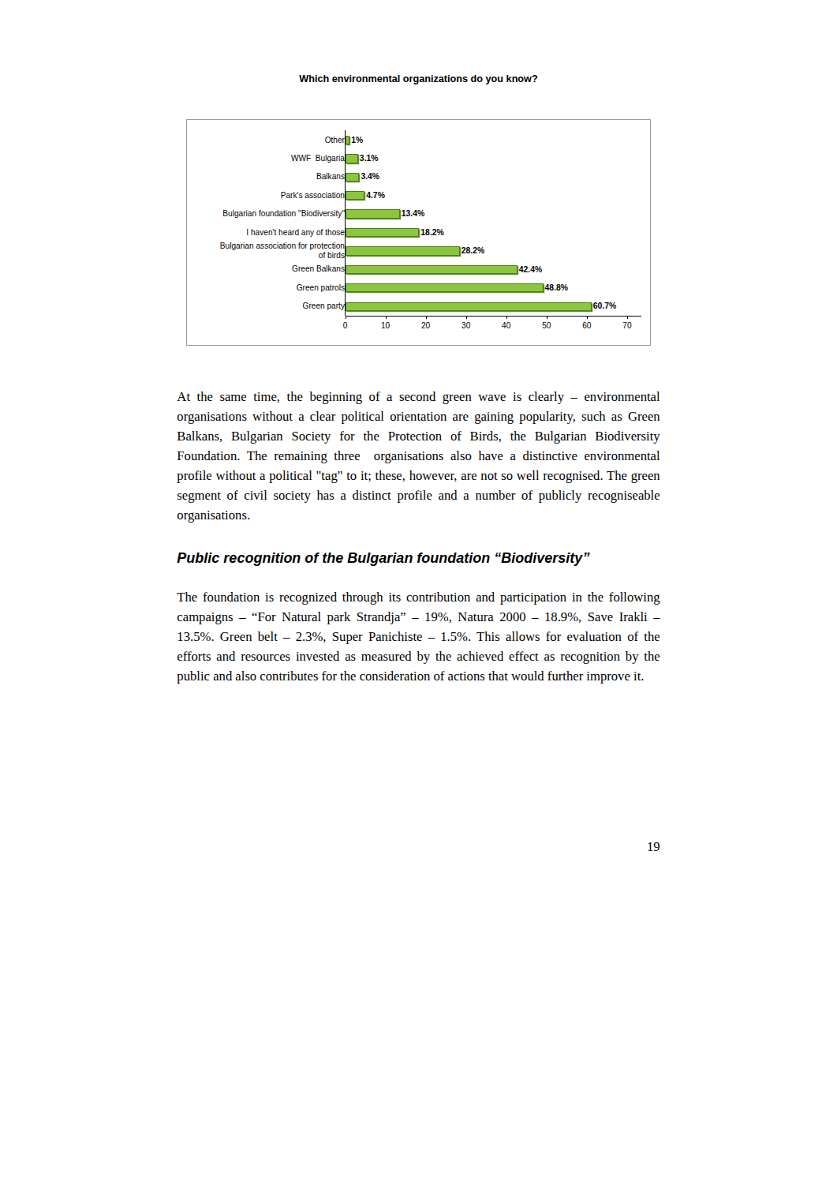Which environmental organizations do you know?
| Other | 1% |
| WWF Bulgaria | 3.1% |
| Balkans | 3.4% |
| Park's association | 4.7% |
| Bulgarian foundation "Biodiversity" | 13.4% |
| I haven't heard any of those | 18.2% |
| Bulgarian association for protection of birds | 28.2% |
| Green Balkans | 42.4% |
| Green patrols | 48.8% |
| Green party | 60.7% |
| | 0 10 20 30 40 50 60 70 |
At the same time, the beginning of a second green wave is clearly – environmental organisations without a clear political orientation are gaining popularity, such as Green Balkans, Bulgarian Society for the Protection of Birds, the Bulgarian Biodiversity Foundation. The remaining three organisations also have a distinctive environmental profile without a political "tag" to it; these, however, are not so well recognised. The green segment of civil society has a distinct profile and a number of publicly recogniseable organisations.
Public recognition of the Bulgarian foundation “Biodiversity”
The foundation is recognized through its contribution and participation in the following campaigns – “For Natural park Strandja” – 19%, Natura 2000 – 18.9%, Save Irakli – 13.5%. Green belt – 2.3%, Super Panichiste – 1.5%. This allows for evaluation of the efforts and resources invested as measured by the achieved effect as recognition by the public and also contributes for the consideration of actions that would further improve it.
19